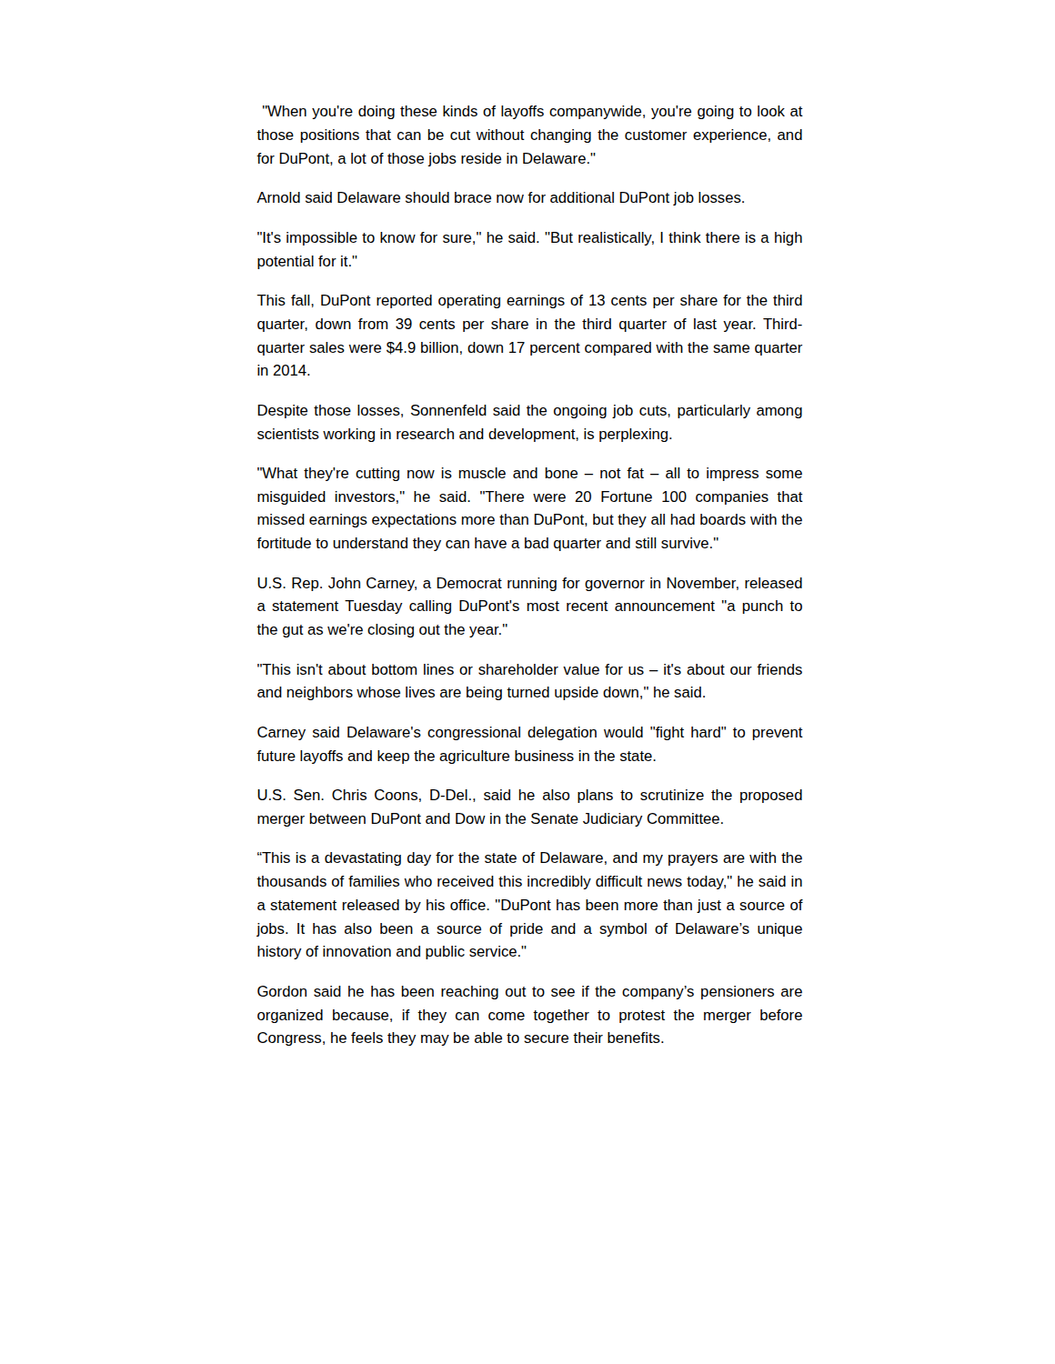"When you're doing these kinds of layoffs companywide, you're going to look at those positions that can be cut without changing the customer experience, and for DuPont, a lot of those jobs reside in Delaware."
Arnold said Delaware should brace now for additional DuPont job losses.
"It's impossible to know for sure," he said. "But realistically, I think there is a high potential for it."
This fall, DuPont reported operating earnings of 13 cents per share for the third quarter, down from 39 cents per share in the third quarter of last year. Third-quarter sales were $4.9 billion, down 17 percent compared with the same quarter in 2014.
Despite those losses, Sonnenfeld said the ongoing job cuts, particularly among scientists working in research and development, is perplexing.
"What they're cutting now is muscle and bone – not fat – all to impress some misguided investors," he said. "There were 20 Fortune 100 companies that missed earnings expectations more than DuPont, but they all had boards with the fortitude to understand they can have a bad quarter and still survive."
U.S. Rep. John Carney, a Democrat running for governor in November, released a statement Tuesday calling DuPont's most recent announcement "a punch to the gut as we're closing out the year."
"This isn't about bottom lines or shareholder value for us – it's about our friends and neighbors whose lives are being turned upside down," he said.
Carney said Delaware's congressional delegation would "fight hard" to prevent future layoffs and keep the agriculture business in the state.
U.S. Sen. Chris Coons, D-Del., said he also plans to scrutinize the proposed merger between DuPont and Dow in the Senate Judiciary Committee.
“This is a devastating day for the state of Delaware, and my prayers are with the thousands of families who received this incredibly difficult news today," he said in a statement released by his office. "DuPont has been more than just a source of jobs. It has also been a source of pride and a symbol of Delaware’s unique history of innovation and public service."
Gordon said he has been reaching out to see if the company’s pensioners are organized because, if they can come together to protest the merger before Congress, he feels they may be able to secure their benefits.